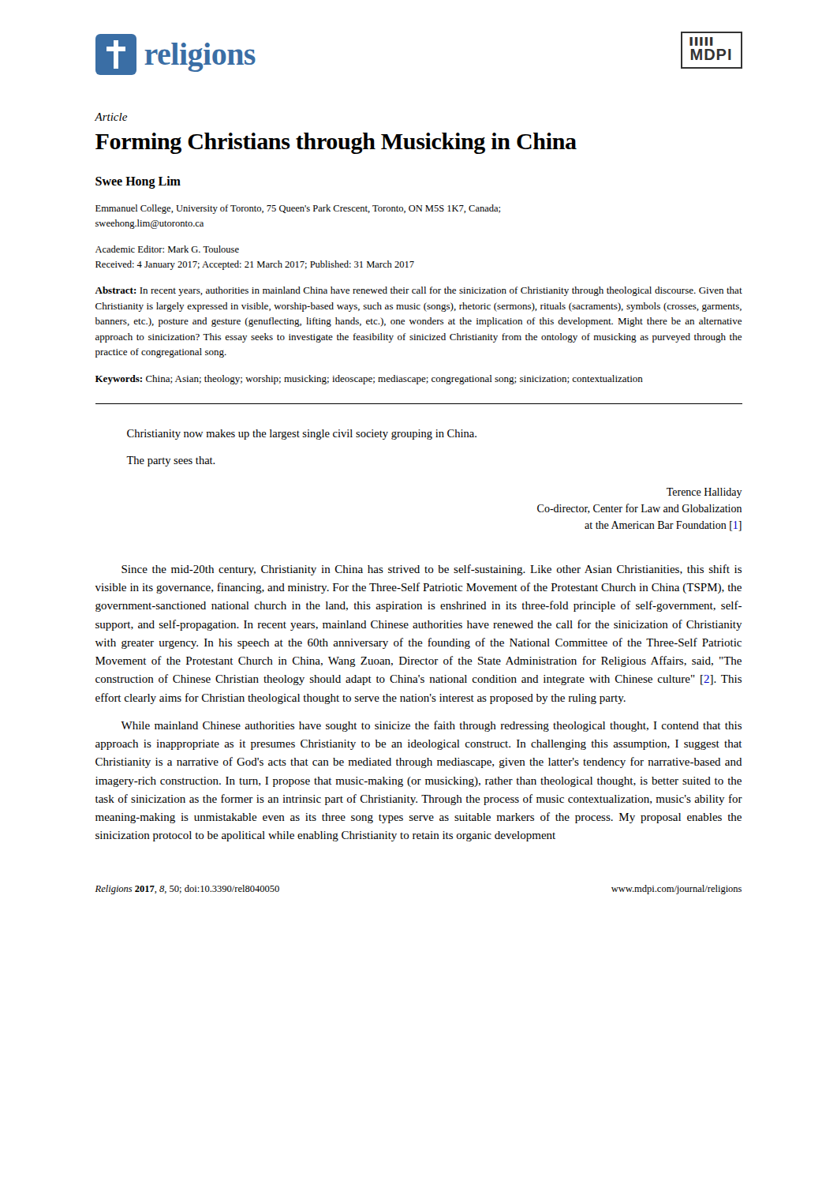religions
▌▌▌▌▌ MDPI
Article
Forming Christians through Musicking in China
Swee Hong Lim
Emmanuel College, University of Toronto, 75 Queen's Park Crescent, Toronto, ON M5S 1K7, Canada;
sweehong.lim@utoronto.ca
Academic Editor: Mark G. Toulouse
Received: 4 January 2017; Accepted: 21 March 2017; Published: 31 March 2017
Abstract: In recent years, authorities in mainland China have renewed their call for the sinicization of Christianity through theological discourse. Given that Christianity is largely expressed in visible, worship-based ways, such as music (songs), rhetoric (sermons), rituals (sacraments), symbols (crosses, garments, banners, etc.), posture and gesture (genuflecting, lifting hands, etc.), one wonders at the implication of this development. Might there be an alternative approach to sinicization? This essay seeks to investigate the feasibility of sinicized Christianity from the ontology of musicking as purveyed through the practice of congregational song.
Keywords: China; Asian; theology; worship; musicking; ideoscape; mediascape; congregational song; sinicization; contextualization
Christianity now makes up the largest single civil society grouping in China.
The party sees that.
Terence Halliday
Co-director, Center for Law and Globalization
at the American Bar Foundation [1]
Since the mid-20th century, Christianity in China has strived to be self-sustaining. Like other Asian Christianities, this shift is visible in its governance, financing, and ministry. For the Three-Self Patriotic Movement of the Protestant Church in China (TSPM), the government-sanctioned national church in the land, this aspiration is enshrined in its three-fold principle of self-government, self-support, and self-propagation. In recent years, mainland Chinese authorities have renewed the call for the sinicization of Christianity with greater urgency. In his speech at the 60th anniversary of the founding of the National Committee of the Three-Self Patriotic Movement of the Protestant Church in China, Wang Zuoan, Director of the State Administration for Religious Affairs, said, "The construction of Chinese Christian theology should adapt to China's national condition and integrate with Chinese culture" [2]. This effort clearly aims for Christian theological thought to serve the nation's interest as proposed by the ruling party.
While mainland Chinese authorities have sought to sinicize the faith through redressing theological thought, I contend that this approach is inappropriate as it presumes Christianity to be an ideological construct. In challenging this assumption, I suggest that Christianity is a narrative of God's acts that can be mediated through mediascape, given the latter's tendency for narrative-based and imagery-rich construction. In turn, I propose that music-making (or musicking), rather than theological thought, is better suited to the task of sinicization as the former is an intrinsic part of Christianity. Through the process of music contextualization, music's ability for meaning-making is unmistakable even as its three song types serve as suitable markers of the process. My proposal enables the sinicization protocol to be apolitical while enabling Christianity to retain its organic development
Religions 2017, 8, 50; doi:10.3390/rel8040050
www.mdpi.com/journal/religions